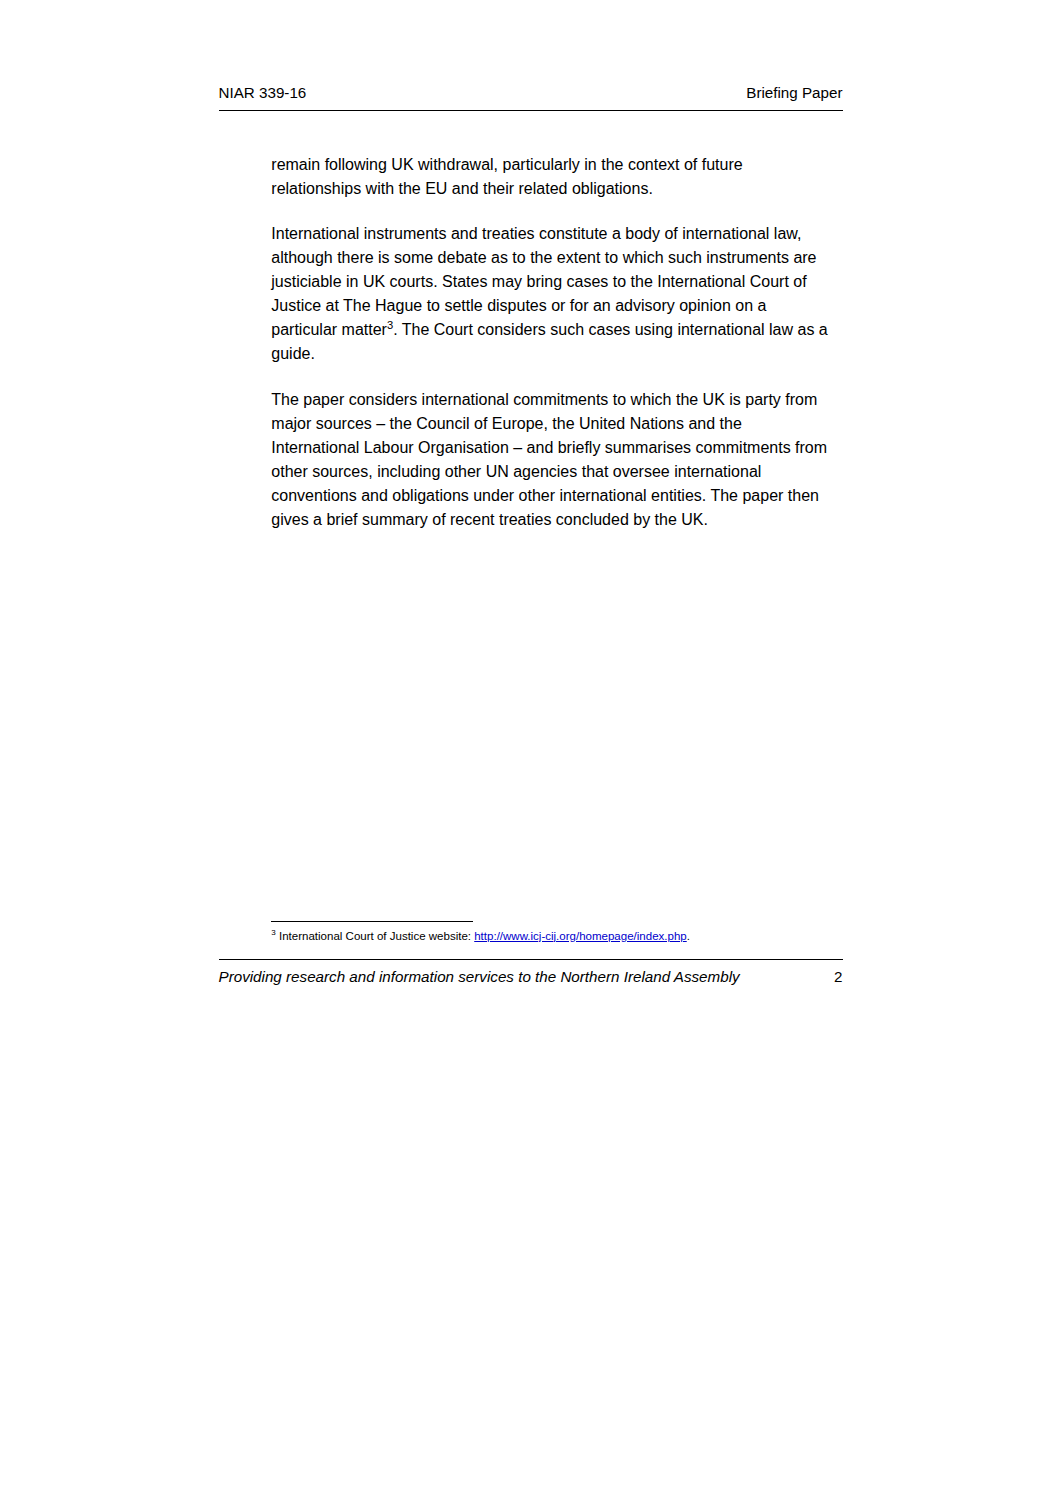NIAR 339-16
Briefing Paper
remain following UK withdrawal, particularly in the context of future relationships with the EU and their related obligations.
International instruments and treaties constitute a body of international law, although there is some debate as to the extent to which such instruments are justiciable in UK courts. States may bring cases to the International Court of Justice at The Hague to settle disputes or for an advisory opinion on a particular matter3. The Court considers such cases using international law as a guide.
The paper considers international commitments to which the UK is party from major sources – the Council of Europe, the United Nations and the International Labour Organisation – and briefly summarises commitments from other sources, including other UN agencies that oversee international conventions and obligations under other international entities. The paper then gives a brief summary of recent treaties concluded by the UK.
3 International Court of Justice website: http://www.icj-cij.org/homepage/index.php.
Providing research and information services to the Northern Ireland Assembly
2